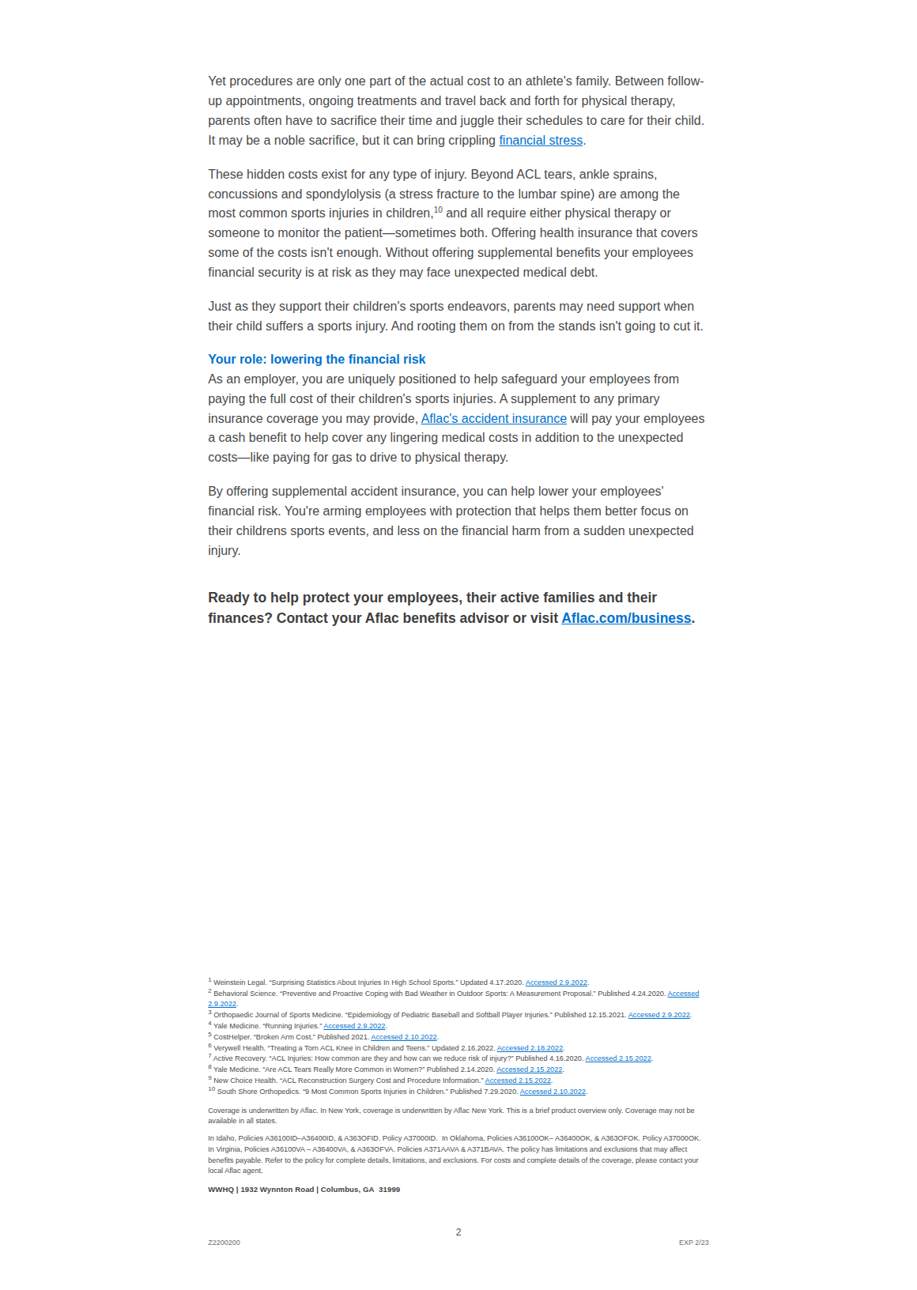Yet procedures are only one part of the actual cost to an athlete's family. Between follow-up appointments, ongoing treatments and travel back and forth for physical therapy, parents often have to sacrifice their time and juggle their schedules to care for their child. It may be a noble sacrifice, but it can bring crippling financial stress.
These hidden costs exist for any type of injury. Beyond ACL tears, ankle sprains, concussions and spondylolysis (a stress fracture to the lumbar spine) are among the most common sports injuries in children,10 and all require either physical therapy or someone to monitor the patient—sometimes both. Offering health insurance that covers some of the costs isn't enough. Without offering supplemental benefits your employees financial security is at risk as they may face unexpected medical debt.
Just as they support their children's sports endeavors, parents may need support when their child suffers a sports injury. And rooting them on from the stands isn't going to cut it.
Your role: lowering the financial risk
As an employer, you are uniquely positioned to help safeguard your employees from paying the full cost of their children's sports injuries. A supplement to any primary insurance coverage you may provide, Aflac's accident insurance will pay your employees a cash benefit to help cover any lingering medical costs in addition to the unexpected costs—like paying for gas to drive to physical therapy.
By offering supplemental accident insurance, you can help lower your employees' financial risk. You're arming employees with protection that helps them better focus on their childrens sports events, and less on the financial harm from a sudden unexpected injury.
Ready to help protect your employees, their active families and their finances? Contact your Aflac benefits advisor or visit Aflac.com/business.
1 Weinstein Legal. “Surprising Statistics About Injuries In High School Sports.” Updated 4.17.2020. Accessed 2.9.2022.
2 Behavioral Science. “Preventive and Proactive Coping with Bad Weather in Outdoor Sports: A Measurement Proposal.” Published 4.24.2020. Accessed 2.9.2022.
3 Orthopaedic Journal of Sports Medicine. “Epidemiology of Pediatric Baseball and Softball Player Injuries.” Published 12.15.2021. Accessed 2.9.2022.
4 Yale Medicine. “Running Injuries.” Accessed 2.9.2022.
5 CostHelper. “Broken Arm Cost.” Published 2021. Accessed 2.10.2022.
6 Verywell Health. “Treating a Torn ACL Knee in Children and Teens.” Updated 2.16.2022. Accessed 2.18.2022.
7 Active Recovery. “ACL Injuries: How common are they and how can we reduce risk of injury?” Published 4.16.2020. Accessed 2.15.2022.
8 Yale Medicine. “Are ACL Tears Really More Common in Women?” Published 2.14.2020. Accessed 2.15.2022.
9 New Choice Health. “ACL Reconstruction Surgery Cost and Procedure Information.” Accessed 2.15.2022.
10 South Shore Orthopedics. “9 Most Common Sports Injuries in Children.” Published 7.29.2020. Accessed 2.10.2022.
Coverage is underwritten by Aflac. In New York, coverage is underwritten by Aflac New York. This is a brief product overview only. Coverage may not be available in all states.
In Idaho, Policies A36100ID–A36400ID, & A363OFID. Policy A37000ID. In Oklahoma, Policies A36100OK– A36400OK, & A363OFOK. Policy A37000OK. In Virginia, Policies A36100VA – A36400VA, & A363OFVA. Policies A371AAVA & A371BAVA. The policy has limitations and exclusions that may affect benefits payable. Refer to the policy for complete details, limitations, and exclusions. For costs and complete details of the coverage, please contact your local Aflac agent.
WWHQ | 1932 Wynnton Road | Columbus, GA 31999
Z2200200
2
EXP 2/23